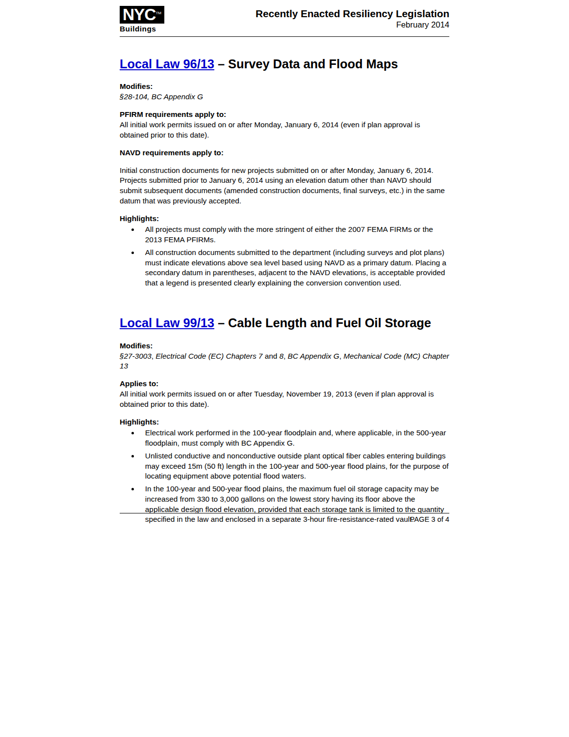NYCTM
Buildings
Recently Enacted Resiliency Legislation
February 2014
Local Law 96/13 – Survey Data and Flood Maps
Modifies:
§28-104, BC Appendix G
PFIRM requirements apply to:
All initial work permits issued on or after Monday, January 6, 2014 (even if plan approval is obtained prior to this date).
NAVD requirements apply to:
Initial construction documents for new projects submitted on or after Monday, January 6, 2014. Projects submitted prior to January 6, 2014 using an elevation datum other than NAVD should submit subsequent documents (amended construction documents, final surveys, etc.) in the same datum that was previously accepted.
Highlights:
All projects must comply with the more stringent of either the 2007 FEMA FIRMs or the 2013 FEMA PFIRMs.
All construction documents submitted to the department (including surveys and plot plans) must indicate elevations above sea level based using NAVD as a primary datum. Placing a secondary datum in parentheses, adjacent to the NAVD elevations, is acceptable provided that a legend is presented clearly explaining the conversion convention used.
Local Law 99/13 – Cable Length and Fuel Oil Storage
Modifies:
§27-3003, Electrical Code (EC) Chapters 7 and 8, BC Appendix G, Mechanical Code (MC) Chapter 13
Applies to:
All initial work permits issued on or after Tuesday, November 19, 2013 (even if plan approval is obtained prior to this date).
Highlights:
Electrical work performed in the 100-year floodplain and, where applicable, in the 500-year floodplain, must comply with BC Appendix G.
Unlisted conductive and nonconductive outside plant optical fiber cables entering buildings may exceed 15m (50 ft) length in the 100-year and 500-year flood plains, for the purpose of locating equipment above potential flood waters.
In the 100-year and 500-year flood plains, the maximum fuel oil storage capacity may be increased from 330 to 3,000 gallons on the lowest story having its floor above the applicable design flood elevation, provided that each storage tank is limited to the quantity specified in the law and enclosed in a separate 3-hour fire-resistance-rated vault.
PAGE 3 of 4